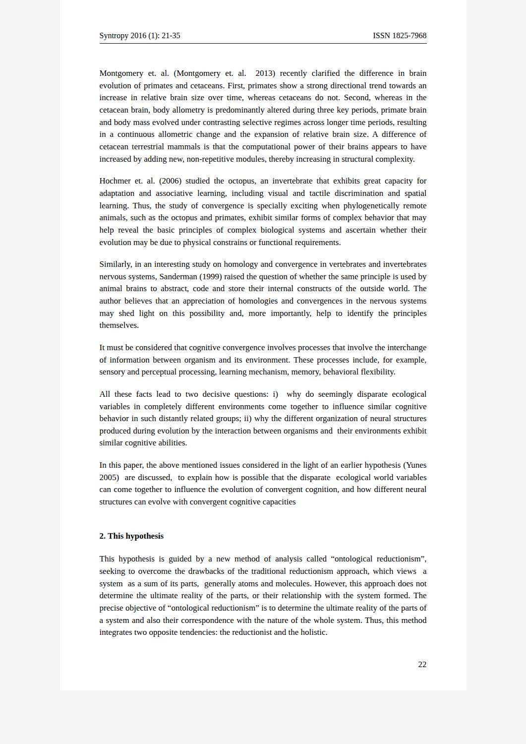Syntropy 2016 (1): 21-35
ISSN 1825-7968
Montgomery et. al. (Montgomery et. al. 2013) recently clarified the difference in brain evolution of primates and cetaceans. First, primates show a strong directional trend towards an increase in relative brain size over time, whereas cetaceans do not. Second, whereas in the cetacean brain, body allometry is predominantly altered during three key periods, primate brain and body mass evolved under contrasting selective regimes across longer time periods, resulting in a continuous allometric change and the expansion of relative brain size. A difference of cetacean terrestrial mammals is that the computational power of their brains appears to have increased by adding new, non-repetitive modules, thereby increasing in structural complexity.
Hochmer et. al. (2006) studied the octopus, an invertebrate that exhibits great capacity for adaptation and associative learning, including visual and tactile discrimination and spatial learning. Thus, the study of convergence is specially exciting when phylogenetically remote animals, such as the octopus and primates, exhibit similar forms of complex behavior that may help reveal the basic principles of complex biological systems and ascertain whether their evolution may be due to physical constrains or functional requirements.
Similarly, in an interesting study on homology and convergence in vertebrates and invertebrates nervous systems, Sanderman (1999) raised the question of whether the same principle is used by animal brains to abstract, code and store their internal constructs of the outside world. The author believes that an appreciation of homologies and convergences in the nervous systems may shed light on this possibility and, more importantly, help to identify the principles themselves.
It must be considered that cognitive convergence involves processes that involve the interchange of information between organism and its environment. These processes include, for example, sensory and perceptual processing, learning mechanism, memory, behavioral flexibility.
All these facts lead to two decisive questions: i) why do seemingly disparate ecological variables in completely different environments come together to influence similar cognitive behavior in such distantly related groups; ii) why the different organization of neural structures produced during evolution by the interaction between organisms and their environments exhibit similar cognitive abilities.
In this paper, the above mentioned issues considered in the light of an earlier hypothesis (Yunes 2005) are discussed, to explain how is possible that the disparate ecological world variables can come together to influence the evolution of convergent cognition, and how different neural structures can evolve with convergent cognitive capacities
2. This hypothesis
This hypothesis is guided by a new method of analysis called “ontological reductionism”, seeking to overcome the drawbacks of the traditional reductionism approach, which views a system as a sum of its parts, generally atoms and molecules. However, this approach does not determine the ultimate reality of the parts, or their relationship with the system formed. The precise objective of “ontological reductionism” is to determine the ultimate reality of the parts of a system and also their correspondence with the nature of the whole system. Thus, this method integrates two opposite tendencies: the reductionist and the holistic.
22